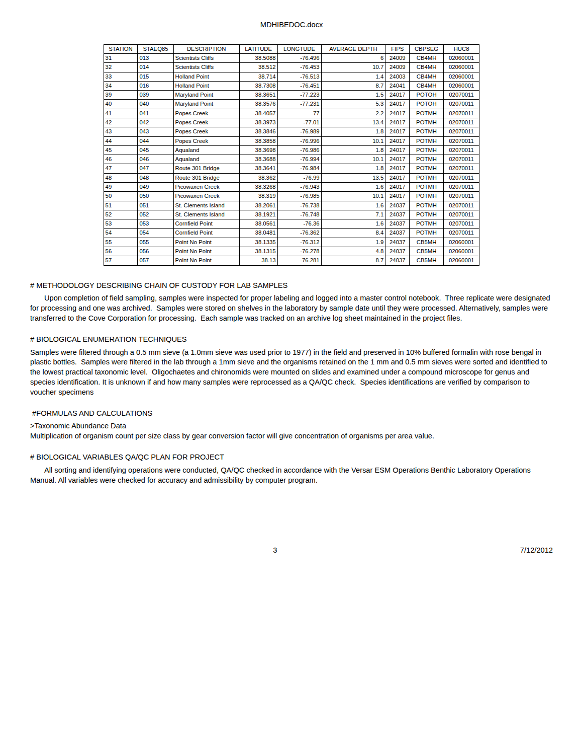MDHIBEDOC.docx
| STATION | STAEQ85 | DESCRIPTION | LATITUDE | LONGTUDE | AVERAGE DEPTH | FIPS | CBPSEG | HUC8 |
| --- | --- | --- | --- | --- | --- | --- | --- | --- |
| 31 | 013 | Scientists Cliffs | 38.5088 | -76.496 | 6 | 24009 | CB4MH | 02060001 |
| 32 | 014 | Scientists Cliffs | 38.512 | -76.453 | 10.7 | 24009 | CB4MH | 02060001 |
| 33 | 015 | Holland Point | 38.714 | -76.513 | 1.4 | 24003 | CB4MH | 02060001 |
| 34 | 016 | Holland Point | 38.7308 | -76.451 | 8.7 | 24041 | CB4MH | 02060001 |
| 39 | 039 | Maryland Point | 38.3651 | -77.223 | 1.5 | 24017 | POTOH | 02070011 |
| 40 | 040 | Maryland Point | 38.3576 | -77.231 | 5.3 | 24017 | POTOH | 02070011 |
| 41 | 041 | Popes Creek | 38.4057 | -77 | 2.2 | 24017 | POTMH | 02070011 |
| 42 | 042 | Popes Creek | 38.3973 | -77.01 | 13.4 | 24017 | POTMH | 02070011 |
| 43 | 043 | Popes Creek | 38.3846 | -76.989 | 1.8 | 24017 | POTMH | 02070011 |
| 44 | 044 | Popes Creek | 38.3858 | -76.996 | 10.1 | 24017 | POTMH | 02070011 |
| 45 | 045 | Aqualand | 38.3698 | -76.986 | 1.8 | 24017 | POTMH | 02070011 |
| 46 | 046 | Aqualand | 38.3688 | -76.994 | 10.1 | 24017 | POTMH | 02070011 |
| 47 | 047 | Route 301 Bridge | 38.3641 | -76.984 | 1.8 | 24017 | POTMH | 02070011 |
| 48 | 048 | Route 301 Bridge | 38.362 | -76.99 | 13.5 | 24017 | POTMH | 02070011 |
| 49 | 049 | Picowaxen Creek | 38.3268 | -76.943 | 1.6 | 24017 | POTMH | 02070011 |
| 50 | 050 | Picowaxen Creek | 38.319 | -76.985 | 10.1 | 24017 | POTMH | 02070011 |
| 51 | 051 | St. Clements Island | 38.2061 | -76.738 | 1.6 | 24037 | POTMH | 02070011 |
| 52 | 052 | St. Clements Island | 38.1921 | -76.748 | 7.1 | 24037 | POTMH | 02070011 |
| 53 | 053 | Cornfield Point | 38.0561 | -76.36 | 1.6 | 24037 | POTMH | 02070011 |
| 54 | 054 | Cornfield Point | 38.0481 | -76.362 | 8.4 | 24037 | POTMH | 02070011 |
| 55 | 055 | Point No Point | 38.1335 | -76.312 | 1.9 | 24037 | CB5MH | 02060001 |
| 56 | 056 | Point No Point | 38.1315 | -76.278 | 4.8 | 24037 | CB5MH | 02060001 |
| 57 | 057 | Point No Point | 38.13 | -76.281 | 8.7 | 24037 | CB5MH | 02060001 |
# METHODOLOGY DESCRIBING CHAIN OF CUSTODY FOR LAB SAMPLES
Upon completion of field sampling, samples were inspected for proper labeling and logged into a master control notebook. Three replicate were designated for processing and one was archived. Samples were stored on shelves in the laboratory by sample date until they were processed. Alternatively, samples were transferred to the Cove Corporation for processing. Each sample was tracked on an archive log sheet maintained in the project files.
# BIOLOGICAL ENUMERATION TECHNIQUES
Samples were filtered through a 0.5 mm sieve (a 1.0mm sieve was used prior to 1977) in the field and preserved in 10% buffered formalin with rose bengal in plastic bottles. Samples were filtered in the lab through a 1mm sieve and the organisms retained on the 1 mm and 0.5 mm sieves were sorted and identified to the lowest practical taxonomic level. Oligochaetes and chironomids were mounted on slides and examined under a compound microscope for genus and species identification. It is unknown if and how many samples were reprocessed as a QA/QC check. Species identifications are verified by comparison to voucher specimens
#FORMULAS AND CALCULATIONS
>Taxonomic Abundance Data
Multiplication of organism count per size class by gear conversion factor will give concentration of organisms per area value.
# BIOLOGICAL VARIABLES QA/QC PLAN FOR PROJECT
All sorting and identifying operations were conducted, QA/QC checked in accordance with the Versar ESM Operations Benthic Laboratory Operations Manual. All variables were checked for accuracy and admissibility by computer program.
3 7/12/2012